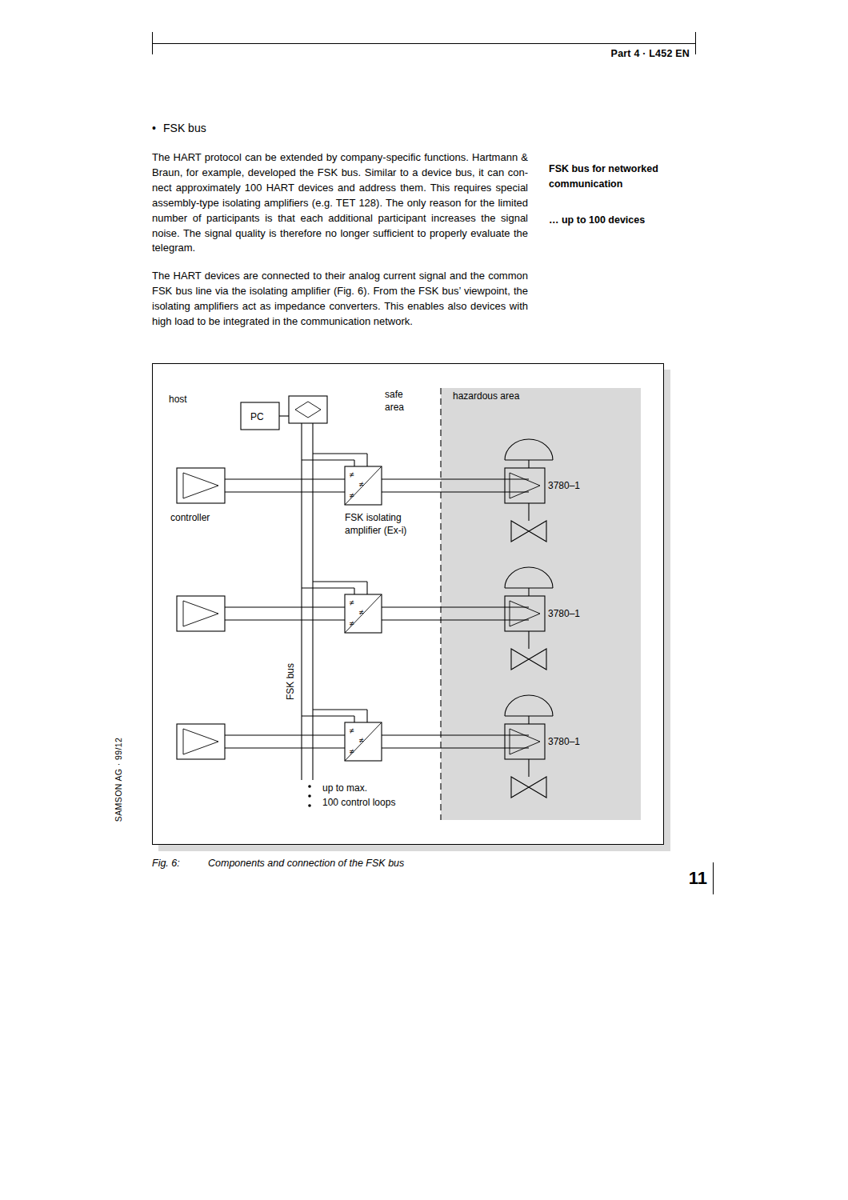Part 4 · L452 EN
•FSK bus
The HART protocol can be extended by company-specific functions. Hartmann & Braun, for example, developed the FSK bus. Similar to a device bus, it can connect approximately 100 HART devices and address them. This requires special assembly-type isolating amplifiers (e.g. TET 128). The only reason for the limited number of participants is that each additional participant increases the signal noise. The signal quality is therefore no longer sufficient to properly evaluate the telegram.
The HART devices are connected to their analog current signal and the common FSK bus line via the isolating amplifier (Fig. 6). From the FSK bus’ viewpoint, the isolating amplifiers act as impedance converters. This enables also devices with high load to be integrated in the communication network.
FSK bus for networked communication
… up to 100 devices
host safe area hazardous area PC controller ≠ ≠ ≠ FSK isolating amplifier (Ex-i) 3780–1 ≠ ≠ ≠ 3780–1 ≠ ≠ ≠ 3780–1 up to max. 100 control loops FSK bus
Fig. 6: Components and connection of the FSK bus
SAMSON AG · 99/12
11